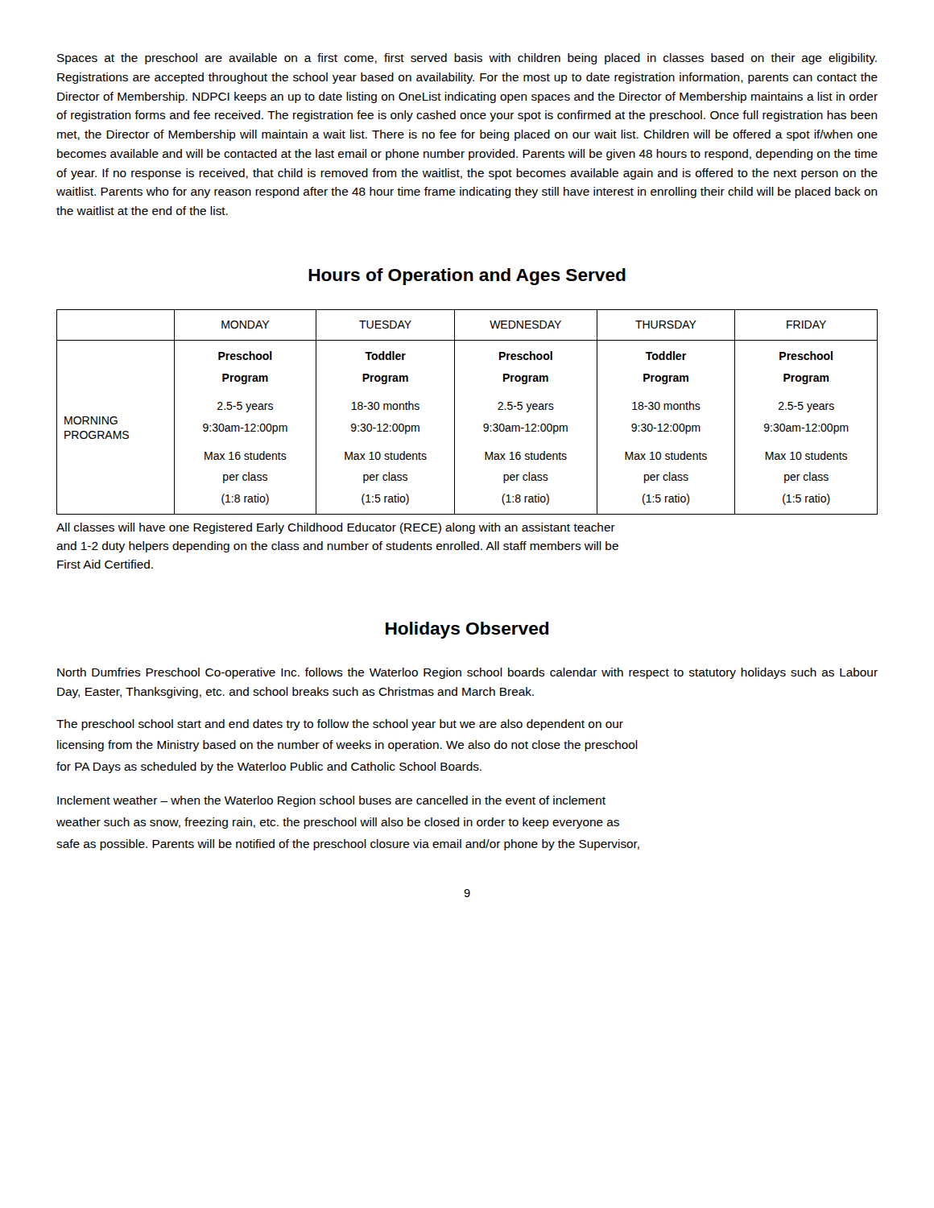Spaces at the preschool are available on a first come, first served basis with children being placed in classes based on their age eligibility. Registrations are accepted throughout the school year based on availability. For the most up to date registration information, parents can contact the Director of Membership. NDPCI keeps an up to date listing on OneList indicating open spaces and the Director of Membership maintains a list in order of registration forms and fee received. The registration fee is only cashed once your spot is confirmed at the preschool. Once full registration has been met, the Director of Membership will maintain a wait list. There is no fee for being placed on our wait list. Children will be offered a spot if/when one becomes available and will be contacted at the last email or phone number provided. Parents will be given 48 hours to respond, depending on the time of year. If no response is received, that child is removed from the waitlist, the spot becomes available again and is offered to the next person on the waitlist. Parents who for any reason respond after the 48 hour time frame indicating they still have interest in enrolling their child will be placed back on the waitlist at the end of the list.
Hours of Operation and Ages Served
| | MONDAY | TUESDAY | WEDNESDAY | THURSDAY | FRIDAY |
| --- | --- | --- | --- | --- | --- |
| MORNING PROGRAMS | Preschool Program 2.5-5 years 9:30am-12:00pm Max 16 students per class (1:8 ratio) | Toddler Program 18-30 months 9:30-12:00pm Max 10 students per class (1:5 ratio) | Preschool Program 2.5-5 years 9:30am-12:00pm Max 16 students per class (1:8 ratio) | Toddler Program 18-30 months 9:30-12:00pm Max 10 students per class (1:5 ratio) | Preschool Program 2.5-5 years 9:30am-12:00pm Max 10 students per class (1:5 ratio) |
All classes will have one Registered Early Childhood Educator (RECE) along with an assistant teacher
and 1-2 duty helpers depending on the class and number of students enrolled. All staff members will be
First Aid Certified.
Holidays Observed
North Dumfries Preschool Co-operative Inc. follows the Waterloo Region school boards calendar with respect to statutory holidays such as Labour Day, Easter, Thanksgiving, etc. and school breaks such as Christmas and March Break.
The preschool school start and end dates try to follow the school year but we are also dependent on our
licensing from the Ministry based on the number of weeks in operation. We also do not close the preschool
for PA Days as scheduled by the Waterloo Public and Catholic School Boards.
Inclement weather – when the Waterloo Region school buses are cancelled in the event of inclement
weather such as snow, freezing rain, etc. the preschool will also be closed in order to keep everyone as
safe as possible. Parents will be notified of the preschool closure via email and/or phone by the Supervisor,
9